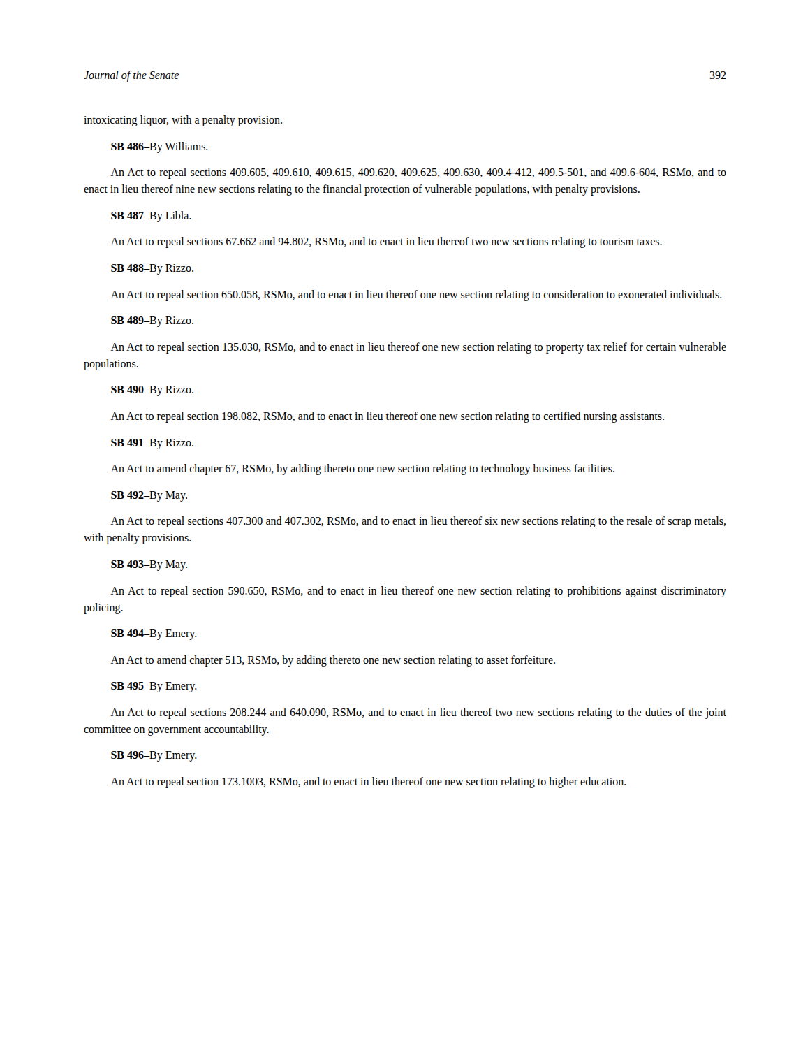Journal of the Senate 392
intoxicating liquor, with a penalty provision.
SB 486–By Williams.
An Act to repeal sections 409.605, 409.610, 409.615, 409.620, 409.625, 409.630, 409.4-412, 409.5-501, and 409.6-604, RSMo, and to enact in lieu thereof nine new sections relating to the financial protection of vulnerable populations, with penalty provisions.
SB 487–By Libla.
An Act to repeal sections 67.662 and 94.802, RSMo, and to enact in lieu thereof two new sections relating to tourism taxes.
SB 488–By Rizzo.
An Act to repeal section 650.058, RSMo, and to enact in lieu thereof one new section relating to consideration to exonerated individuals.
SB 489–By Rizzo.
An Act to repeal section 135.030, RSMo, and to enact in lieu thereof one new section relating to property tax relief for certain vulnerable populations.
SB 490–By Rizzo.
An Act to repeal section 198.082, RSMo, and to enact in lieu thereof one new section relating to certified nursing assistants.
SB 491–By Rizzo.
An Act to amend chapter 67, RSMo, by adding thereto one new section relating to technology business facilities.
SB 492–By May.
An Act to repeal sections 407.300 and 407.302, RSMo, and to enact in lieu thereof six new sections relating to the resale of scrap metals, with penalty provisions.
SB 493–By May.
An Act to repeal section 590.650, RSMo, and to enact in lieu thereof one new section relating to prohibitions against discriminatory policing.
SB 494–By Emery.
An Act to amend chapter 513, RSMo, by adding thereto one new section relating to asset forfeiture.
SB 495–By Emery.
An Act to repeal sections 208.244 and 640.090, RSMo, and to enact in lieu thereof two new sections relating to the duties of the joint committee on government accountability.
SB 496–By Emery.
An Act to repeal section 173.1003, RSMo, and to enact in lieu thereof one new section relating to higher education.